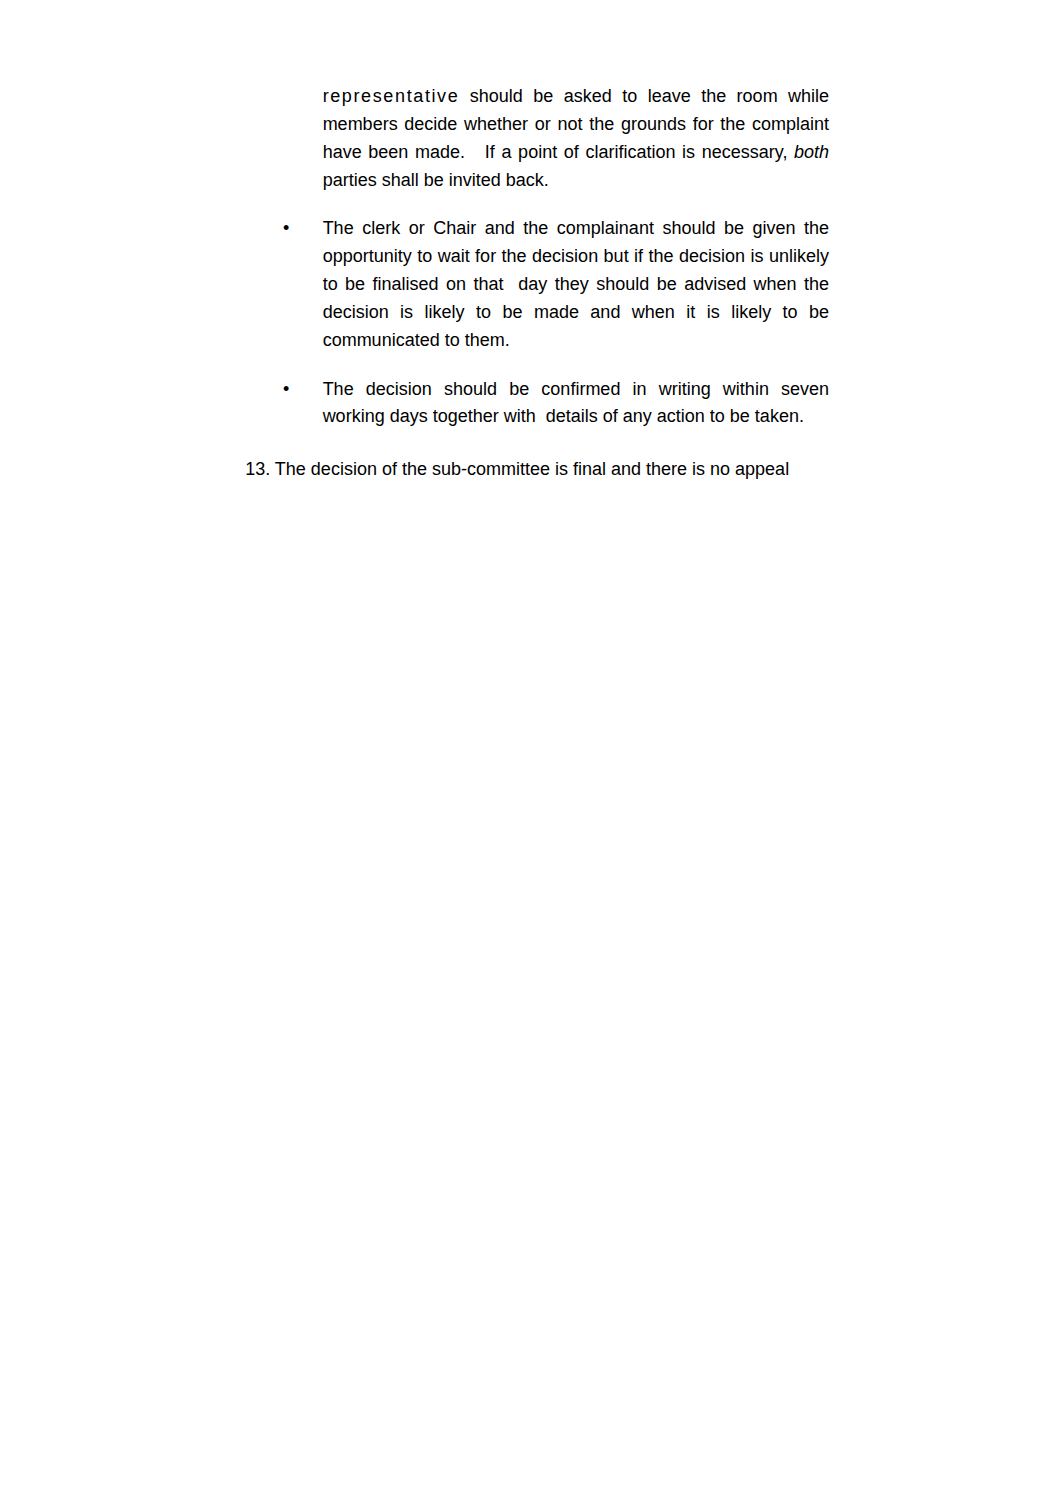representative should be asked to leave the room while members decide whether or not the grounds for the complaint have been made. If a point of clarification is necessary, both parties shall be invited back.
The clerk or Chair and the complainant should be given the opportunity to wait for the decision but if the decision is unlikely to be finalised on that day they should be advised when the decision is likely to be made and when it is likely to be communicated to them.
The decision should be confirmed in writing within seven working days together with details of any action to be taken.
13. The decision of the sub-committee is final and there is no appeal